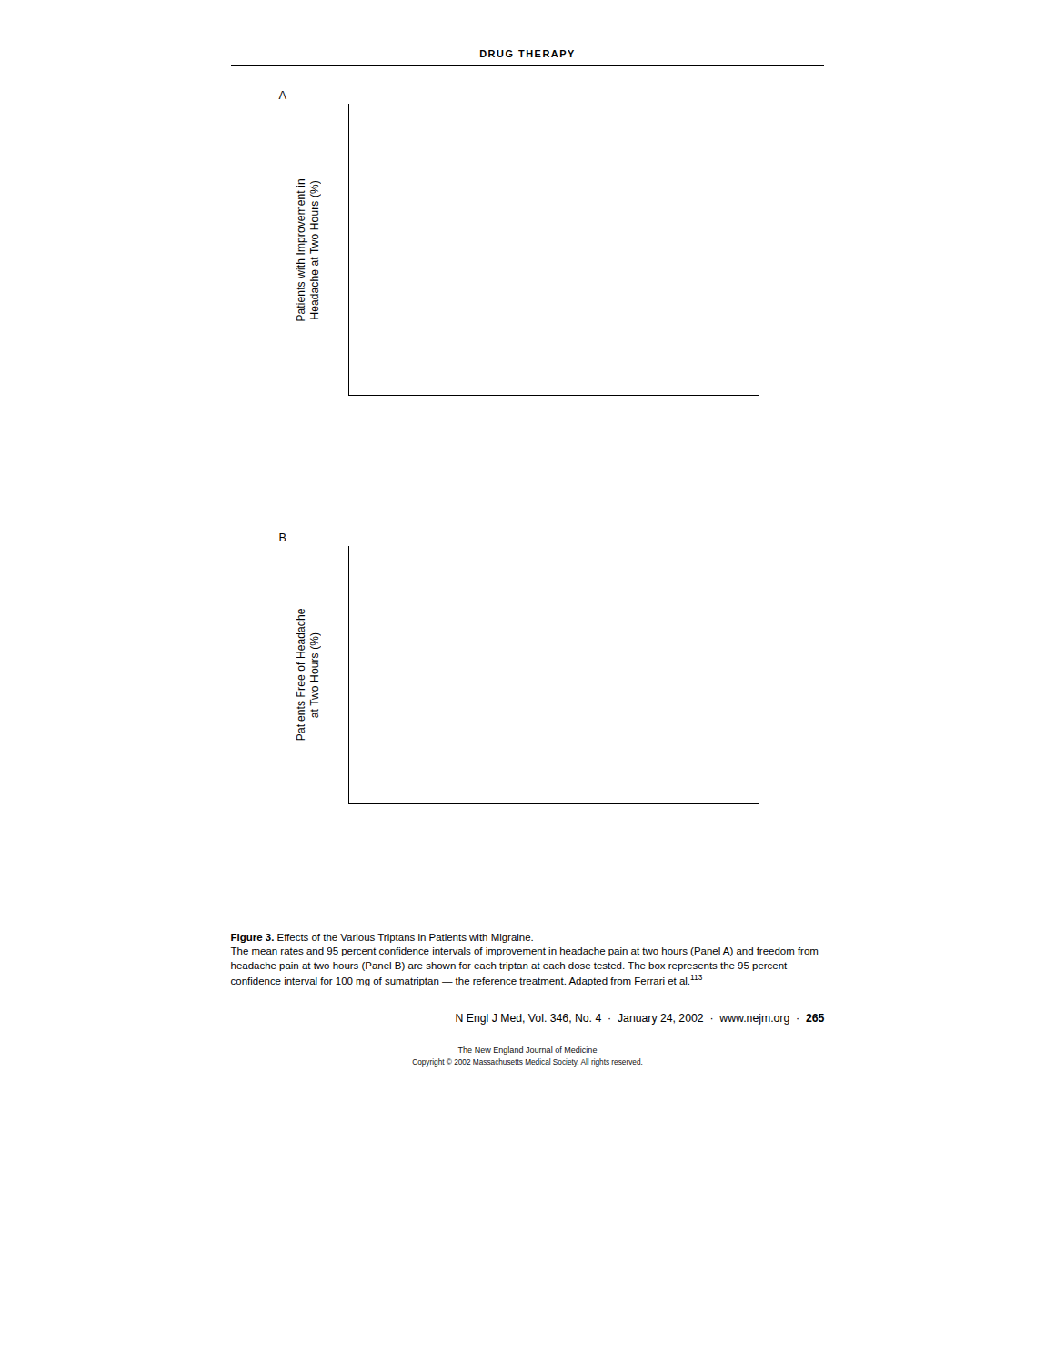Drug Therapy
A
Patients with Improvement in
Headache at Two Hours (%)
B
Patients Free of Headache
at Two Hours (%)
Figure 3. Effects of the Various Triptans in Patients with Migraine.
The mean rates and 95 percent confidence intervals of improvement in headache pain at two hours (Panel A) and freedom from headache pain at two hours (Panel B) are shown for each triptan at each dose tested. The box represents the 95 percent confidence interval for 100 mg of sumatriptan — the reference treatment. Adapted from Ferrari et al.113
N Engl J Med, Vol. 346, No. 4 · January 24, 2002 · www.nejm.org · 265
The New England Journal of Medicine
Copyright © 2002 Massachusetts Medical Society. All rights reserved.